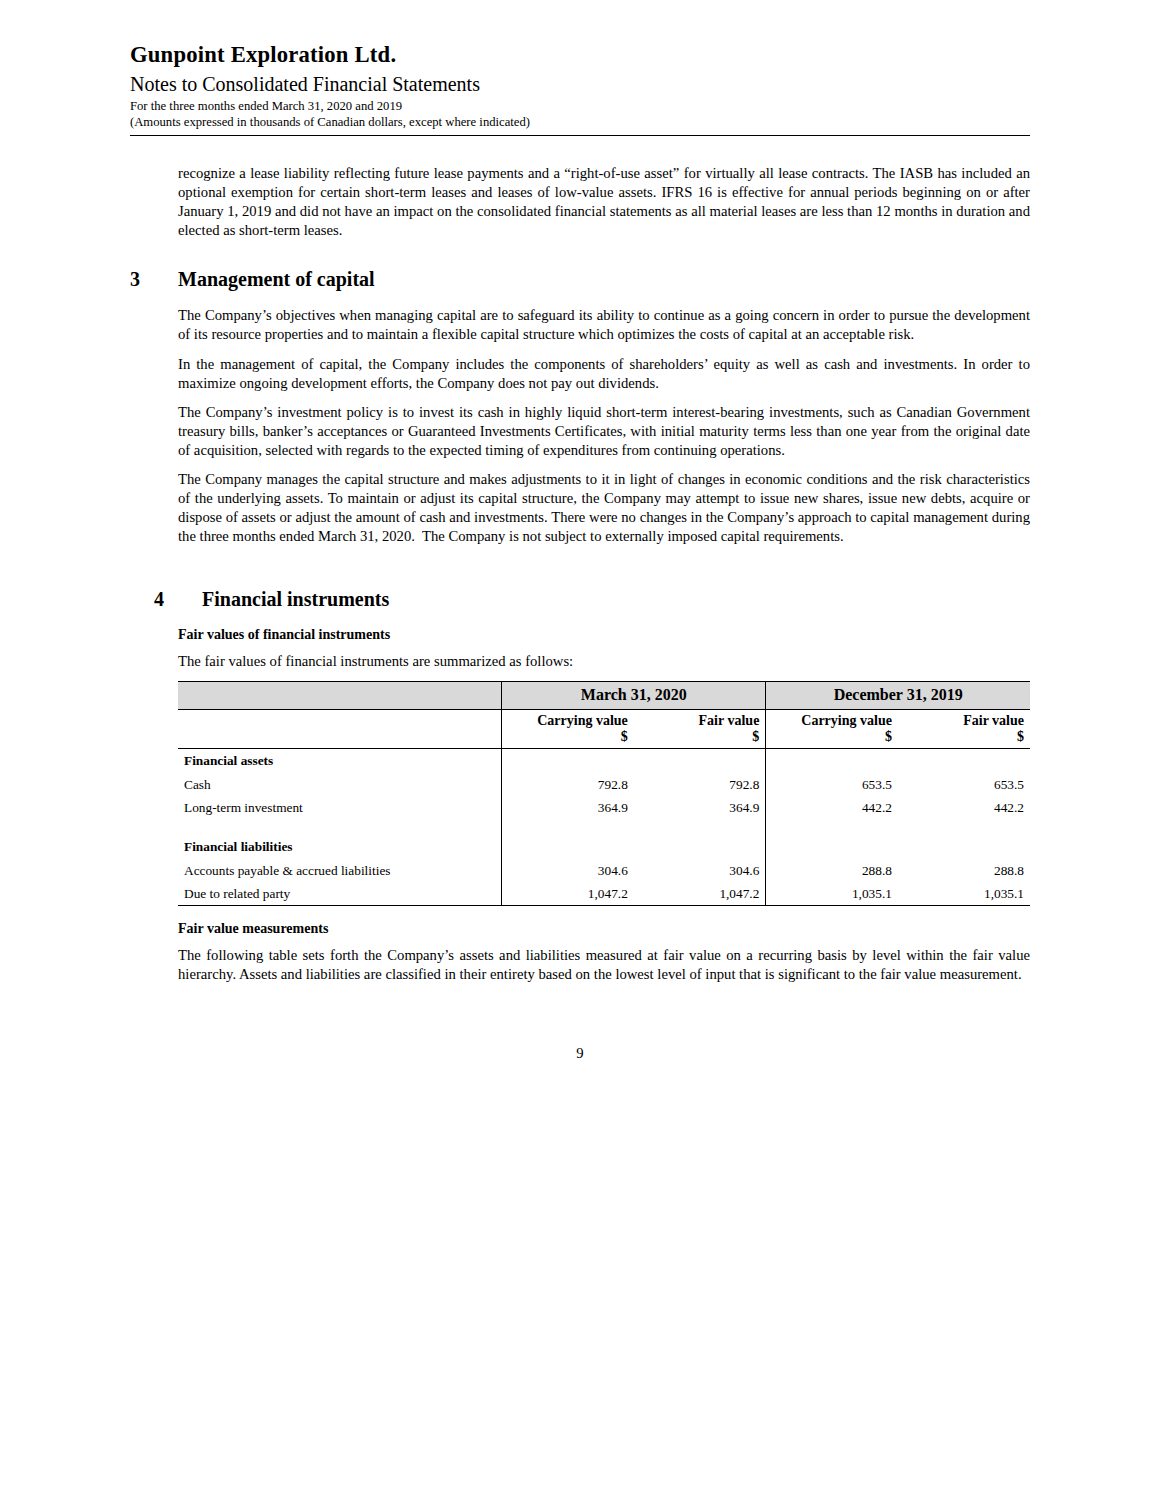Gunpoint Exploration Ltd.
Notes to Consolidated Financial Statements
For the three months ended March 31, 2020 and 2019
(Amounts expressed in thousands of Canadian dollars, except where indicated)
recognize a lease liability reflecting future lease payments and a “right-of-use asset” for virtually all lease contracts. The IASB has included an optional exemption for certain short-term leases and leases of low-value assets. IFRS 16 is effective for annual periods beginning on or after January 1, 2019 and did not have an impact on the consolidated financial statements as all material leases are less than 12 months in duration and elected as short-term leases.
3 Management of capital
The Company’s objectives when managing capital are to safeguard its ability to continue as a going concern in order to pursue the development of its resource properties and to maintain a flexible capital structure which optimizes the costs of capital at an acceptable risk.
In the management of capital, the Company includes the components of shareholders’ equity as well as cash and investments. In order to maximize ongoing development efforts, the Company does not pay out dividends.
The Company’s investment policy is to invest its cash in highly liquid short-term interest-bearing investments, such as Canadian Government treasury bills, banker’s acceptances or Guaranteed Investments Certificates, with initial maturity terms less than one year from the original date of acquisition, selected with regards to the expected timing of expenditures from continuing operations.
The Company manages the capital structure and makes adjustments to it in light of changes in economic conditions and the risk characteristics of the underlying assets. To maintain or adjust its capital structure, the Company may attempt to issue new shares, issue new debts, acquire or dispose of assets or adjust the amount of cash and investments. There were no changes in the Company’s approach to capital management during the three months ended March 31, 2020. The Company is not subject to externally imposed capital requirements.
4 Financial instruments
Fair values of financial instruments
The fair values of financial instruments are summarized as follows:
| | March 31, 2020 | December 31, 2019 |
| --- | --- | --- |
| | Carrying value $ | Fair value $ | Carrying value $ | Fair value $ |
| Financial assets | | | | |
| Cash | 792.8 | 792.8 | 653.5 | 653.5 |
| Long-term investment | 364.9 | 364.9 | 442.2 | 442.2 |
| Financial liabilities | | | | |
| Accounts payable & accrued liabilities | 304.6 | 304.6 | 288.8 | 288.8 |
| Due to related party | 1,047.2 | 1,047.2 | 1,035.1 | 1,035.1 |
Fair value measurements
The following table sets forth the Company’s assets and liabilities measured at fair value on a recurring basis by level within the fair value hierarchy. Assets and liabilities are classified in their entirety based on the lowest level of input that is significant to the fair value measurement.
9